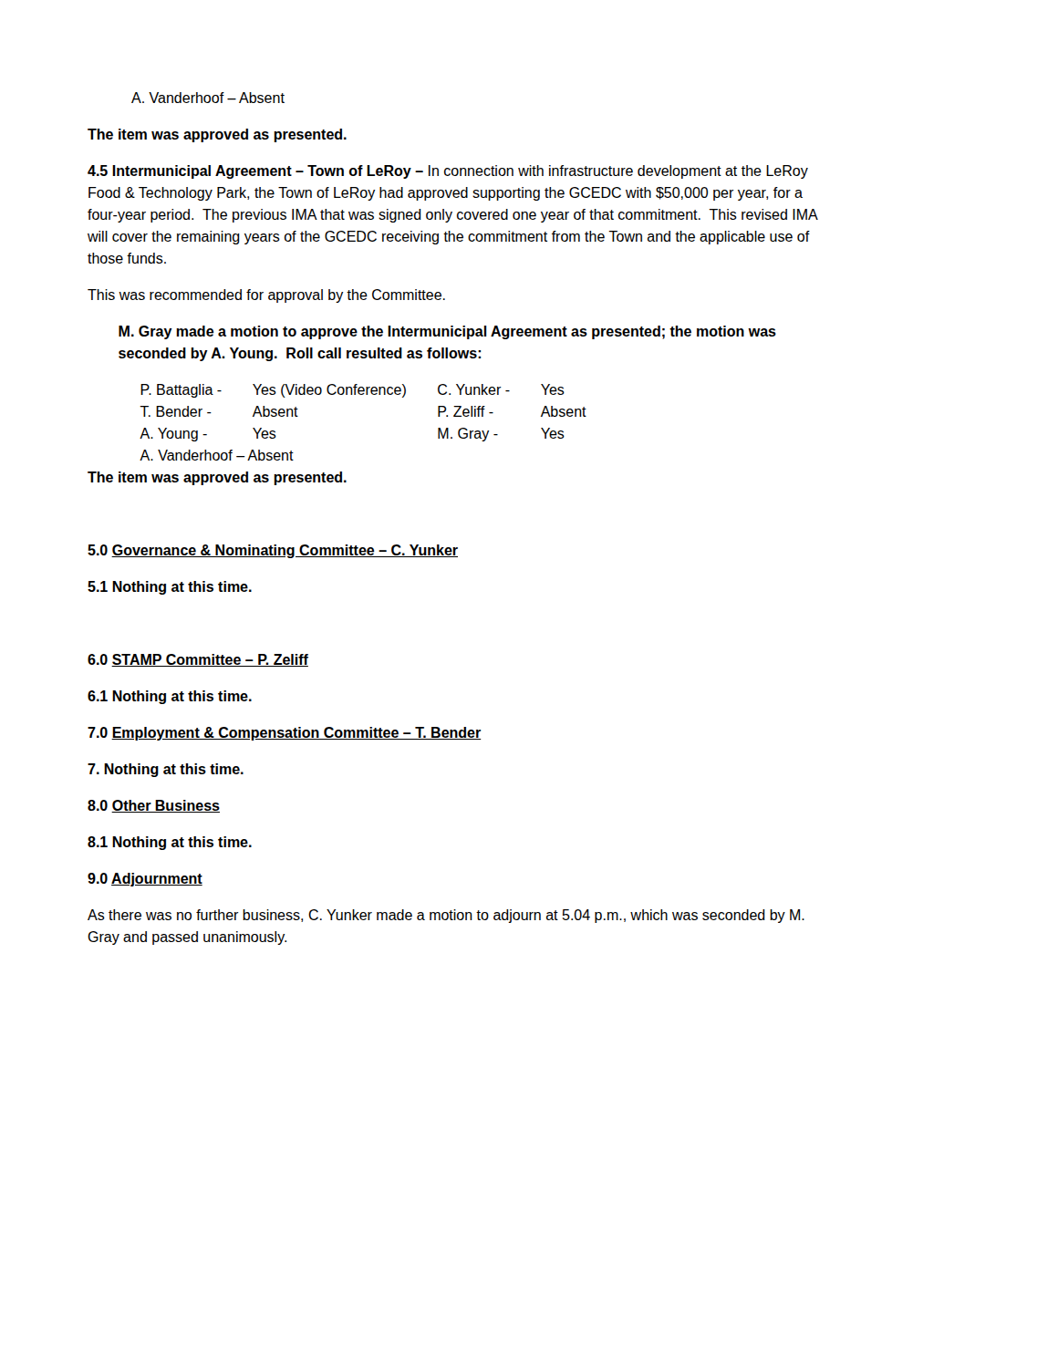A. Vanderhoof – Absent
The item was approved as presented.
4.5 Intermunicipal Agreement – Town of LeRoy – In connection with infrastructure development at the LeRoy Food & Technology Park, the Town of LeRoy had approved supporting the GCEDC with $50,000 per year, for a four-year period. The previous IMA that was signed only covered one year of that commitment. This revised IMA will cover the remaining years of the GCEDC receiving the commitment from the Town and the applicable use of those funds.
This was recommended for approval by the Committee.
M. Gray made a motion to approve the Intermunicipal Agreement as presented; the motion was seconded by A. Young. Roll call resulted as follows:
| P. Battaglia - | Yes (Video Conference) | C. Yunker - | Yes |
| T. Bender - | Absent | P. Zeliff - | Absent |
| A. Young - | Yes | M. Gray - | Yes |
| A. Vanderhoof – Absent |
The item was approved as presented.
5.0 Governance & Nominating Committee – C. Yunker
5.1 Nothing at this time.
6.0 STAMP Committee – P. Zeliff
6.1 Nothing at this time.
7.0 Employment & Compensation Committee – T. Bender
7. Nothing at this time.
8.0 Other Business
8.1 Nothing at this time.
9.0 Adjournment
As there was no further business, C. Yunker made a motion to adjourn at 5.04 p.m., which was seconded by M. Gray and passed unanimously.